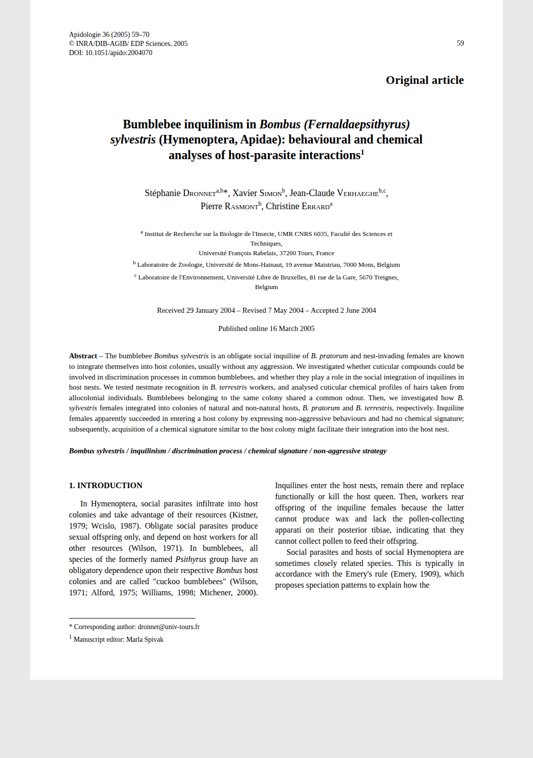Apidologie 36 (2005) 59–70
© INRA/DIB-AGIB/ EDP Sciences, 2005
DOI: 10.1051/apido:2004070
59
Original article
Bumblebee inquilinism in Bombus (Fernaldaepsithyrus)
sylvestris (Hymenoptera, Apidae): behavioural and chemical
analyses of host-parasite interactions1
Stéphanie Dronneta,b*, Xavier Simonb, Jean-Claude Verhaegheb,c,
Pierre Rasmontb, Christine Errarda
a Institut de Recherche sur la Biologie de l'Insecte, UMR CNRS 6035, Faculté des Sciences et Techniques,
Université François Rabelais, 37200 Tours, France
b Laboratoire de Zoologie, Université de Mons-Hainaut, 19 avenue Maistriau, 7000 Mons, Belgium
c Laboratoire de l'Environnement, Université Libre de Bruxelles, 81 rue de la Gare, 5670 Treignes, Belgium
Received 29 January 2004 – Revised 7 May 2004 – Accepted 2 June 2004
Published online 16 March 2005
Abstract – The bumblebee Bombus sylvestris is an obligate social inquiline of B. pratorum and nest-invading females are known to integrate themselves into host colonies, usually without any aggression. We investigated whether cuticular compounds could be involved in discrimination processes in common bumblebees, and whether they play a role in the social integration of inquilines in host nests. We tested nestmate recognition in B. terrestris workers, and analysed cuticular chemical profiles of hairs taken from allocolonial individuals. Bumblebees belonging to the same colony shared a common odour. Then, we investigated how B. sylvestris females integrated into colonies of natural and non-natural hosts, B. pratorum and B. terrestris, respectively. Inquiline females apparently succeeded in entering a host colony by expressing non-aggressive behaviours and had no chemical signature; subsequently, acquisition of a chemical signature similar to the host colony might facilitate their integration into the host nest.
Bombus sylvestris / inquilinism / discrimination process / chemical signature / non-aggressive strategy
1. INTRODUCTION
In Hymenoptera, social parasites infiltrate into host colonies and take advantage of their resources (Kistner, 1979; Wcislo, 1987). Obligate social parasites produce sexual offspring only, and depend on host workers for all other resources (Wilson, 1971). In bumblebees, all species of the formerly named Psithyrus group have an obligatory dependence upon their respective Bombus host colonies and are called "cuckoo bumblebees" (Wilson, 1971; Alford, 1975; Williams, 1998; Michener, 2000). Inquilines enter the host nests, remain there and replace functionally or kill the host queen. Then, workers rear offspring of the inquiline females because the latter cannot produce wax and lack the pollen-collecting apparati on their posterior tibiae, indicating that they cannot collect pollen to feed their offspring.
Social parasites and hosts of social Hymenoptera are sometimes closely related species. This is typically in accordance with the Emery's rule (Emery, 1909), which proposes speciation patterns to explain how the
* Corresponding author: dronnet@univ-tours.fr
1 Manuscript editor: Marla Spivak